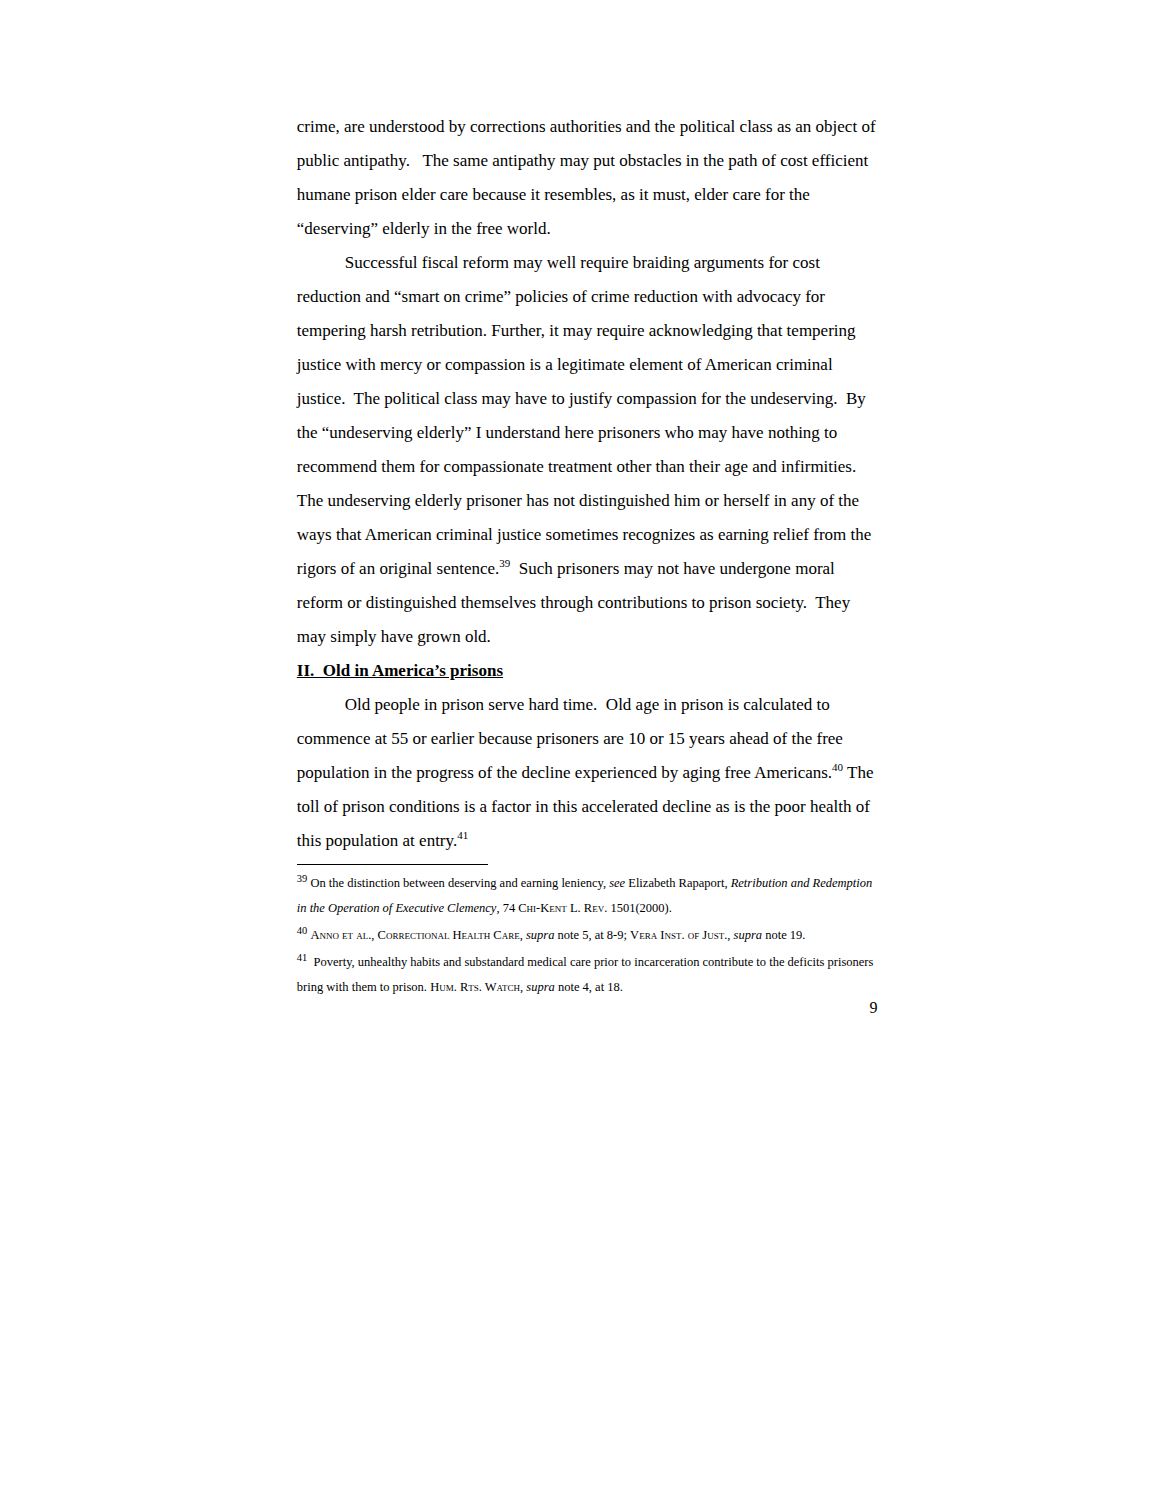crime, are understood by corrections authorities and the political class as an object of public antipathy. The same antipathy may put obstacles in the path of cost efficient humane prison elder care because it resembles, as it must, elder care for the “deserving” elderly in the free world.
Successful fiscal reform may well require braiding arguments for cost reduction and “smart on crime” policies of crime reduction with advocacy for tempering harsh retribution. Further, it may require acknowledging that tempering justice with mercy or compassion is a legitimate element of American criminal justice. The political class may have to justify compassion for the undeserving. By the “undeserving elderly” I understand here prisoners who may have nothing to recommend them for compassionate treatment other than their age and infirmities. The undeserving elderly prisoner has not distinguished him or herself in any of the ways that American criminal justice sometimes recognizes as earning relief from the rigors of an original sentence.39 Such prisoners may not have undergone moral reform or distinguished themselves through contributions to prison society. They may simply have grown old.
II. Old in America’s prisons
Old people in prison serve hard time. Old age in prison is calculated to commence at 55 or earlier because prisoners are 10 or 15 years ahead of the free population in the progress of the decline experienced by aging free Americans.40 The toll of prison conditions is a factor in this accelerated decline as is the poor health of this population at entry.41
39 On the distinction between deserving and earning leniency, see Elizabeth Rapaport, Retribution and Redemption in the Operation of Executive Clemency, 74 Chi-Kent L. Rev. 1501(2000).
40 Anno et al., Correctional Health Care, supra note 5, at 8-9; Vera Inst. of Just., supra note 19.
41 Poverty, unhealthy habits and substandard medical care prior to incarceration contribute to the deficits prisoners bring with them to prison. Hum. Rts. Watch, supra note 4, at 18.
9